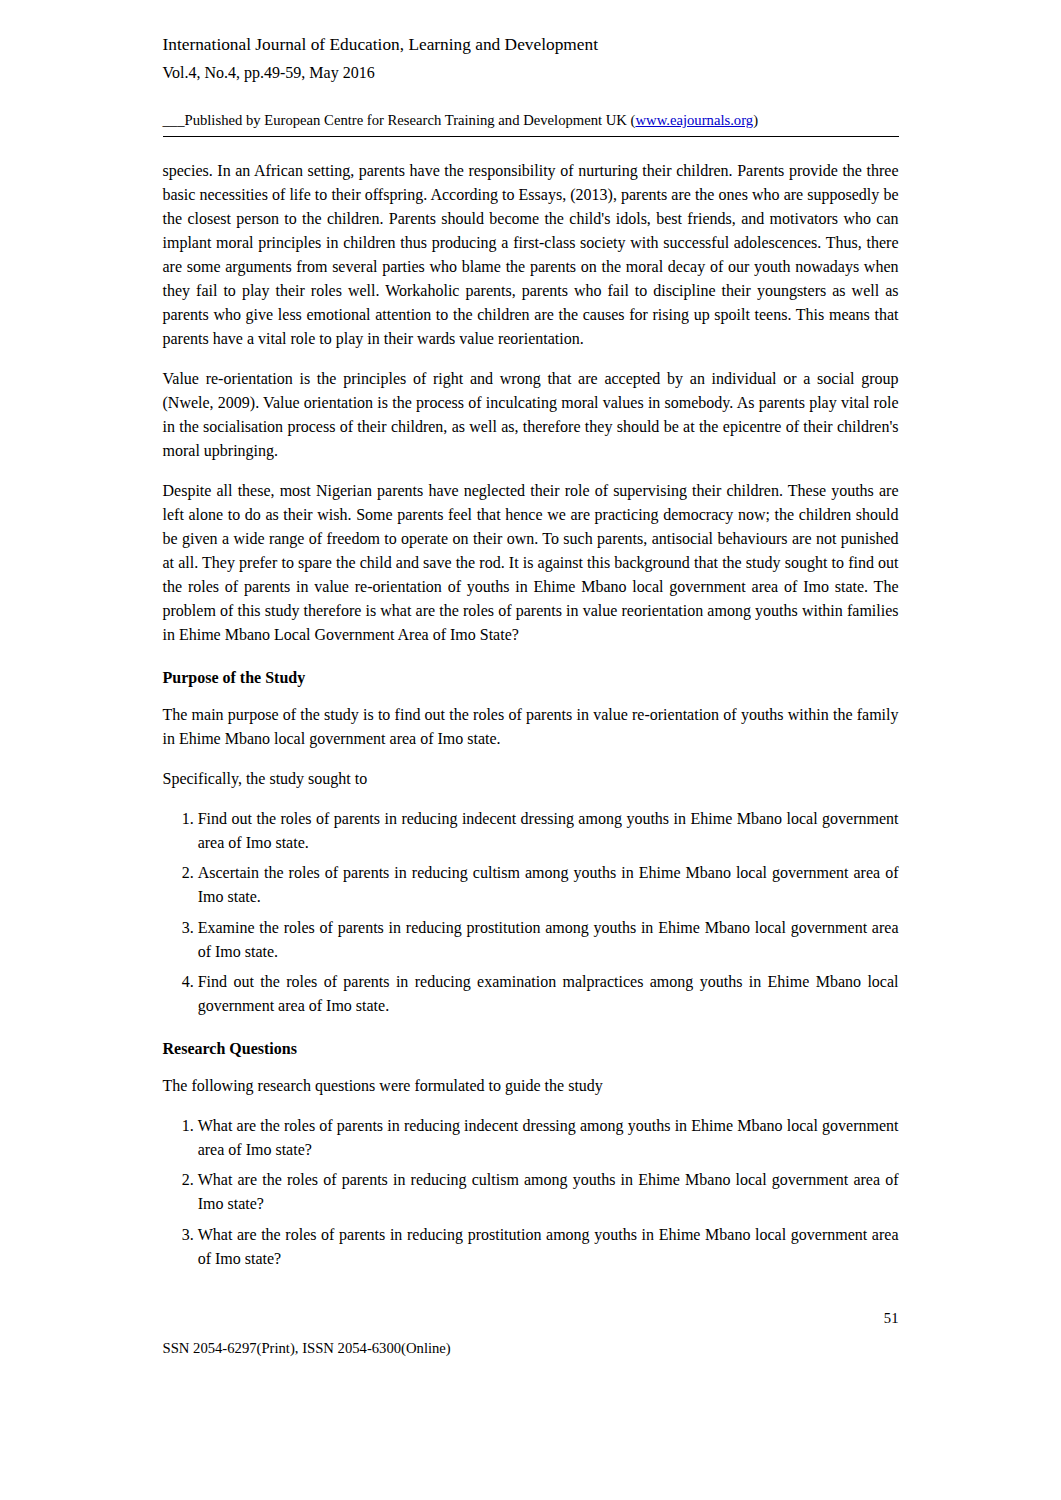International Journal of Education, Learning and Development
Vol.4, No.4, pp.49-59, May 2016
___Published by European Centre for Research Training and Development UK (www.eajournals.org)
species. In an African setting, parents have the responsibility of nurturing their children. Parents provide the three basic necessities of life to their offspring. According to Essays, (2013), parents are the ones who are supposedly be the closest person to the children. Parents should become the child's idols, best friends, and motivators who can implant moral principles in children thus producing a first-class society with successful adolescences. Thus, there are some arguments from several parties who blame the parents on the moral decay of our youth nowadays when they fail to play their roles well. Workaholic parents, parents who fail to discipline their youngsters as well as parents who give less emotional attention to the children are the causes for rising up spoilt teens. This means that parents have a vital role to play in their wards value reorientation.
Value re-orientation is the principles of right and wrong that are accepted by an individual or a social group (Nwele, 2009). Value orientation is the process of inculcating moral values in somebody. As parents play vital role in the socialisation process of their children, as well as, therefore they should be at the epicentre of their children's moral upbringing.
Despite all these, most Nigerian parents have neglected their role of supervising their children. These youths are left alone to do as their wish. Some parents feel that hence we are practicing democracy now; the children should be given a wide range of freedom to operate on their own. To such parents, antisocial behaviours are not punished at all. They prefer to spare the child and save the rod. It is against this background that the study sought to find out the roles of parents in value re-orientation of youths in Ehime Mbano local government area of Imo state. The problem of this study therefore is what are the roles of parents in value reorientation among youths within families in Ehime Mbano Local Government Area of Imo State?
Purpose of the Study
The main purpose of the study is to find out the roles of parents in value re-orientation of youths within the family in Ehime Mbano local government area of Imo state.
Specifically, the study sought to
Find out the roles of parents in reducing indecent dressing among youths in Ehime Mbano local government area of Imo state.
Ascertain the roles of parents in reducing cultism among youths in Ehime Mbano local government area of Imo state.
Examine the roles of parents in reducing prostitution among youths in Ehime Mbano local government area of Imo state.
Find out the roles of parents in reducing examination malpractices among youths in Ehime Mbano local government area of Imo state.
Research Questions
The following research questions were formulated to guide the study
What are the roles of parents in reducing indecent dressing among youths in Ehime Mbano local government area of Imo state?
What are the roles of parents in reducing cultism among youths in Ehime Mbano local government area of Imo state?
What are the roles of parents in reducing prostitution among youths in Ehime Mbano local government area of Imo state?
51
SSN 2054-6297(Print), ISSN 2054-6300(Online)